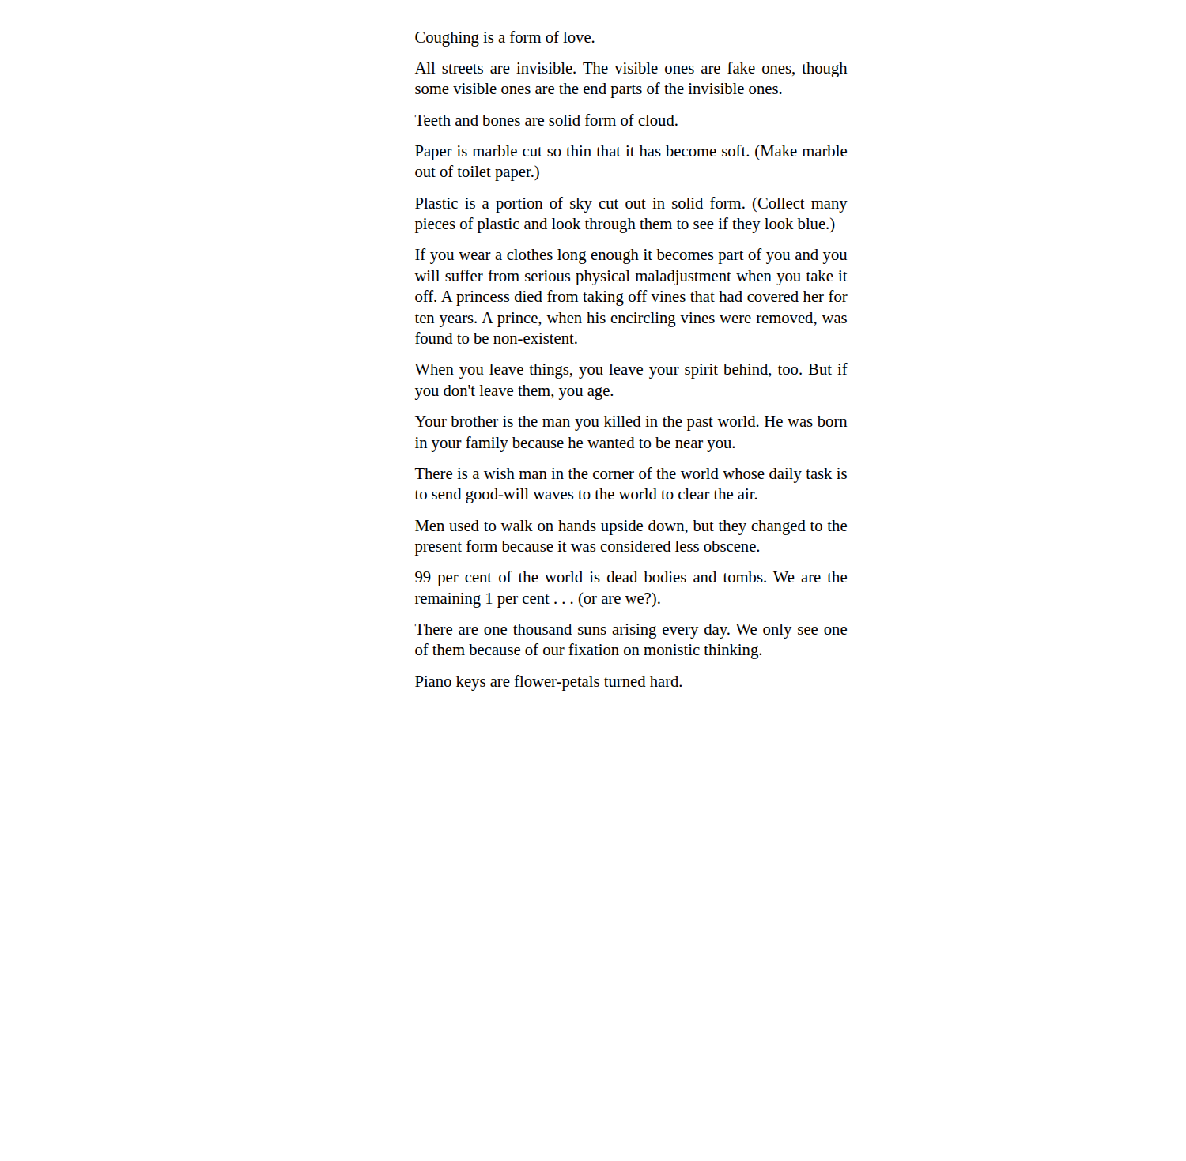Coughing is a form of love.
All streets are invisible. The visible ones are fake ones, though some visible ones are the end parts of the invisible ones.
Teeth and bones are solid form of cloud.
Paper is marble cut so thin that it has become soft. (Make marble out of toilet paper.)
Plastic is a portion of sky cut out in solid form. (Collect many pieces of plastic and look through them to see if they look blue.)
If you wear a clothes long enough it becomes part of you and you will suffer from serious physical maladjustment when you take it off. A princess died from taking off vines that had covered her for ten years. A prince, when his encircling vines were removed, was found to be non-existent.
When you leave things, you leave your spirit behind, too. But if you don't leave them, you age.
Your brother is the man you killed in the past world. He was born in your family because he wanted to be near you.
There is a wish man in the corner of the world whose daily task is to send good-will waves to the world to clear the air.
Men used to walk on hands upside down, but they changed to the present form because it was considered less obscene.
99 per cent of the world is dead bodies and tombs. We are the remaining 1 per cent . . . (or are we?).
There are one thousand suns arising every day. We only see one of them because of our fixation on monistic thinking.
Piano keys are flower-petals turned hard.